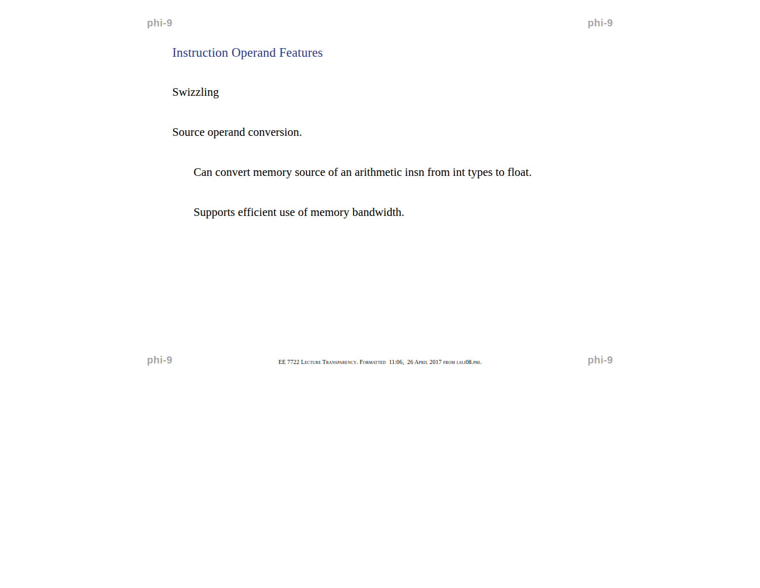phi-9
phi-9
Instruction Operand Features
Swizzling
Source operand conversion.
Can convert memory source of an arithmetic insn from int types to float.
Supports efficient use of memory bandwidth.
EE 7722 Lecture Transparency. Formatted 11:06, 26 April 2017 from lsli08.phi.
phi-9
phi-9